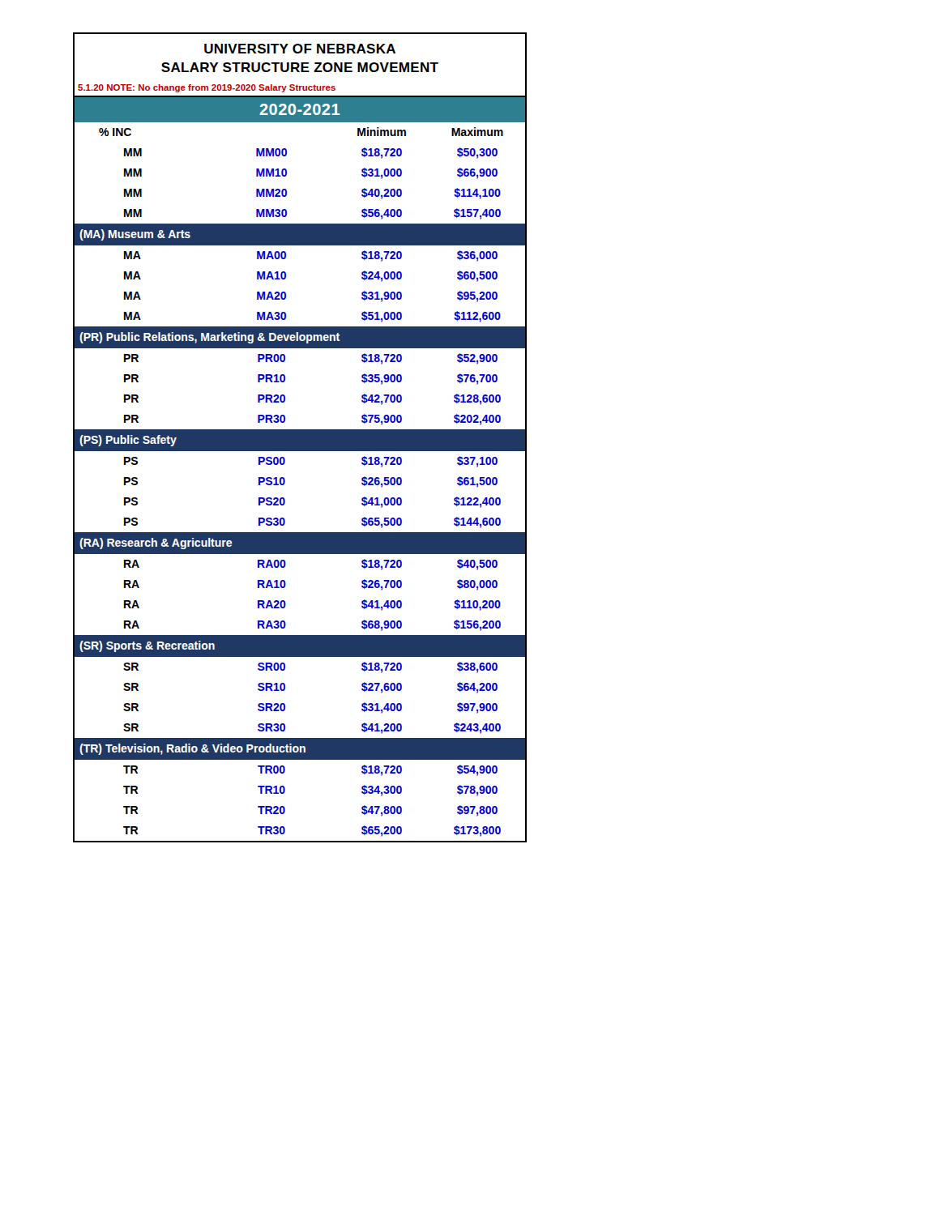UNIVERSITY OF NEBRASKA
SALARY STRUCTURE ZONE MOVEMENT
5.1.20 NOTE: No change from 2019-2020 Salary Structures
2020-2021
| % INC | | Minimum | Maximum |
| MM | MM00 | | $18,720 | $50,300 |
| MM | MM10 | | $31,000 | $66,900 |
| MM | MM20 | | $40,200 | $114,100 |
| MM | MM30 | | $56,400 | $157,400 |
| (MA) Museum & Arts |
| MA | MA00 | | $18,720 | $36,000 |
| MA | MA10 | | $24,000 | $60,500 |
| MA | MA20 | | $31,900 | $95,200 |
| MA | MA30 | | $51,000 | $112,600 |
| (PR) Public Relations, Marketing & Development |
| PR | PR00 | | $18,720 | $52,900 |
| PR | PR10 | | $35,900 | $76,700 |
| PR | PR20 | | $42,700 | $128,600 |
| PR | PR30 | | $75,900 | $202,400 |
| (PS) Public Safety |
| PS | PS00 | | $18,720 | $37,100 |
| PS | PS10 | | $26,500 | $61,500 |
| PS | PS20 | | $41,000 | $122,400 |
| PS | PS30 | | $65,500 | $144,600 |
| (RA) Research & Agriculture |
| RA | RA00 | | $18,720 | $40,500 |
| RA | RA10 | | $26,700 | $80,000 |
| RA | RA20 | | $41,400 | $110,200 |
| RA | RA30 | | $68,900 | $156,200 |
| (SR) Sports & Recreation |
| SR | SR00 | | $18,720 | $38,600 |
| SR | SR10 | | $27,600 | $64,200 |
| SR | SR20 | | $31,400 | $97,900 |
| SR | SR30 | | $41,200 | $243,400 |
| (TR) Television, Radio & Video Production |
| TR | TR00 | | $18,720 | $54,900 |
| TR | TR10 | | $34,300 | $78,900 |
| TR | TR20 | | $47,800 | $97,800 |
| TR | TR30 | | $65,200 | $173,800 |